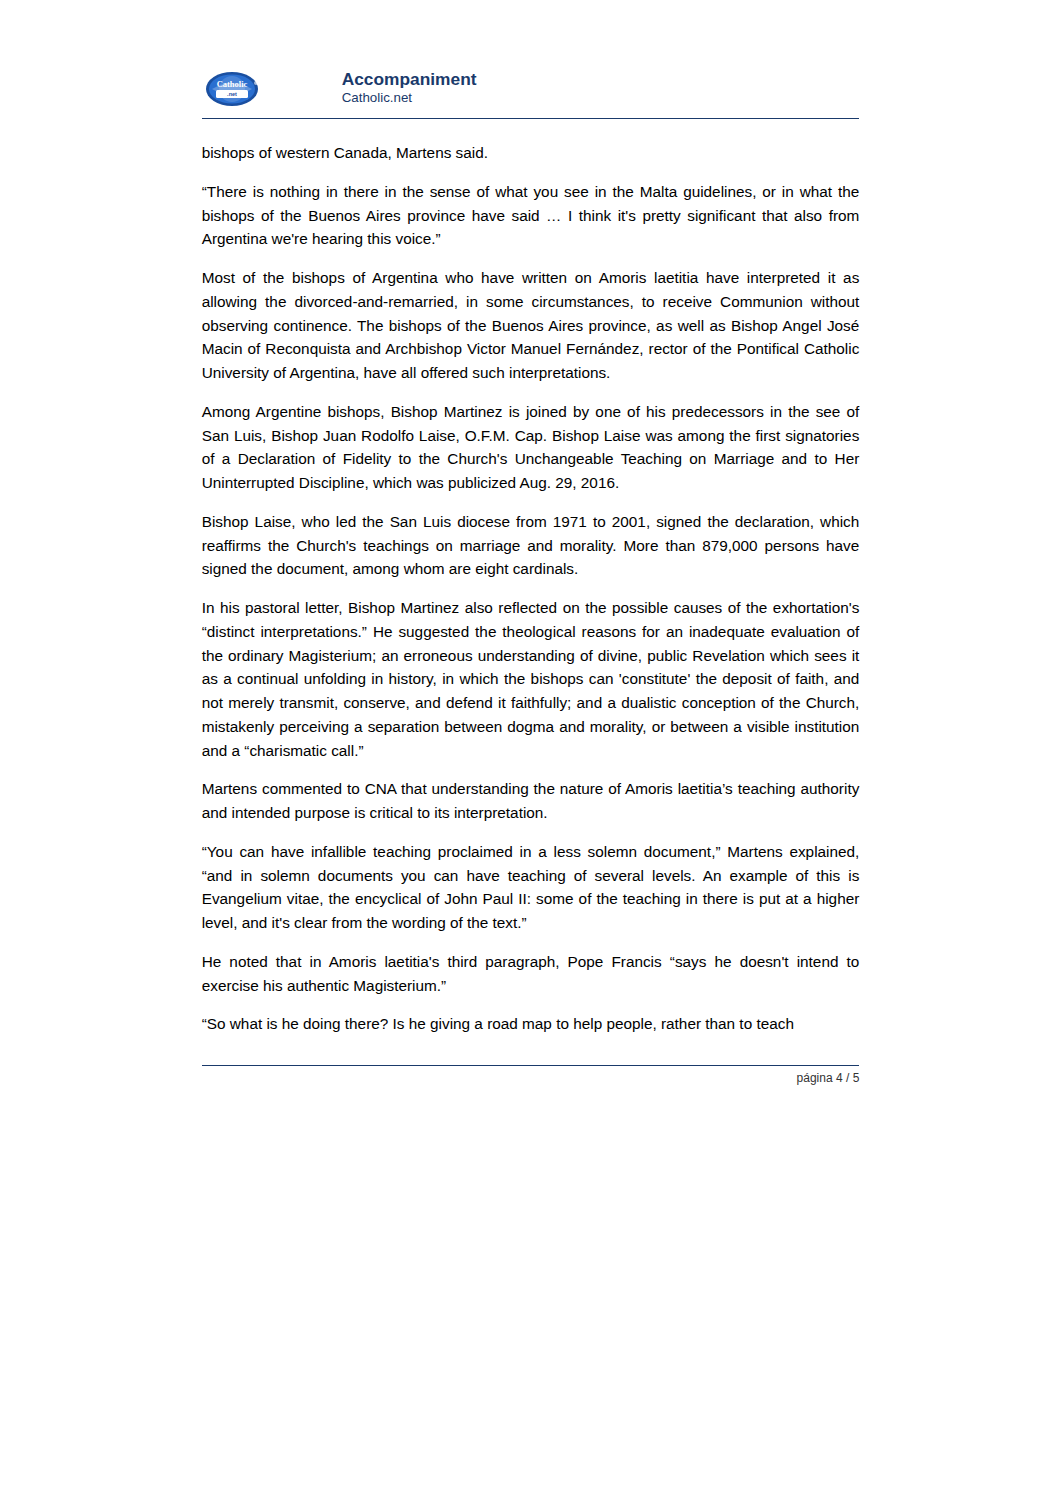Catholic .net
Accompaniment
Catholic.net
bishops of western Canada, Martens said.
“There is nothing in there in the sense of what you see in the Malta guidelines, or in what the bishops of the Buenos Aires province have said … I think it's pretty significant that also from Argentina we're hearing this voice.”
Most of the bishops of Argentina who have written on Amoris laetitia have interpreted it as allowing the divorced-and-remarried, in some circumstances, to receive Communion without observing continence. The bishops of the Buenos Aires province, as well as Bishop Angel José Macin of Reconquista and Archbishop Victor Manuel Fernández, rector of the Pontifical Catholic University of Argentina, have all offered such interpretations.
Among Argentine bishops, Bishop Martinez is joined by one of his predecessors in the see of San Luis, Bishop Juan Rodolfo Laise, O.F.M. Cap. Bishop Laise was among the first signatories of a Declaration of Fidelity to the Church's Unchangeable Teaching on Marriage and to Her Uninterrupted Discipline, which was publicized Aug. 29, 2016.
Bishop Laise, who led the San Luis diocese from 1971 to 2001, signed the declaration, which reaffirms the Church's teachings on marriage and morality. More than 879,000 persons have signed the document, among whom are eight cardinals.
In his pastoral letter, Bishop Martinez also reflected on the possible causes of the exhortation's “distinct interpretations.” He suggested the theological reasons for an inadequate evaluation of the ordinary Magisterium; an erroneous understanding of divine, public Revelation which sees it as a continual unfolding in history, in which the bishops can 'constitute' the deposit of faith, and not merely transmit, conserve, and defend it faithfully; and a dualistic conception of the Church, mistakenly perceiving a separation between dogma and morality, or between a visible institution and a “charismatic call.”
Martens commented to CNA that understanding the nature of Amoris laetitia’s teaching authority and intended purpose is critical to its interpretation.
“You can have infallible teaching proclaimed in a less solemn document,” Martens explained, “and in solemn documents you can have teaching of several levels. An example of this is Evangelium vitae, the encyclical of John Paul II: some of the teaching in there is put at a higher level, and it's clear from the wording of the text.”
He noted that in Amoris laetitia's third paragraph, Pope Francis “says he doesn't intend to exercise his authentic Magisterium.”
“So what is he doing there? Is he giving a road map to help people, rather than to teach
página 4 / 5